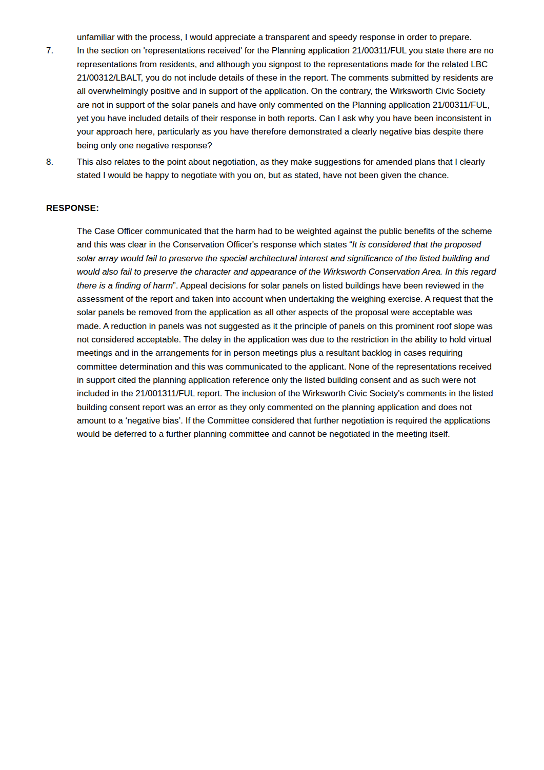unfamiliar with the process, I would appreciate a transparent and speedy response in order to prepare.
7. In the section on 'representations received' for the Planning application 21/00311/FUL you state there are no representations from residents, and although you signpost to the representations made for the related LBC 21/00312/LBALT, you do not include details of these in the report. The comments submitted by residents are all overwhelmingly positive and in support of the application. On the contrary, the Wirksworth Civic Society are not in support of the solar panels and have only commented on the Planning application 21/00311/FUL, yet you have included details of their response in both reports. Can I ask why you have been inconsistent in your approach here, particularly as you have therefore demonstrated a clearly negative bias despite there being only one negative response?
8. This also relates to the point about negotiation, as they make suggestions for amended plans that I clearly stated I would be happy to negotiate with you on, but as stated, have not been given the chance.
RESPONSE:
The Case Officer communicated that the harm had to be weighted against the public benefits of the scheme and this was clear in the Conservation Officer's response which states “It is considered that the proposed solar array would fail to preserve the special architectural interest and significance of the listed building and would also fail to preserve the character and appearance of the Wirksworth Conservation Area. In this regard there is a finding of harm”. Appeal decisions for solar panels on listed buildings have been reviewed in the assessment of the report and taken into account when undertaking the weighing exercise. A request that the solar panels be removed from the application as all other aspects of the proposal were acceptable was made. A reduction in panels was not suggested as it the principle of panels on this prominent roof slope was not considered acceptable. The delay in the application was due to the restriction in the ability to hold virtual meetings and in the arrangements for in person meetings plus a resultant backlog in cases requiring committee determination and this was communicated to the applicant. None of the representations received in support cited the planning application reference only the listed building consent and as such were not included in the 21/001311/FUL report. The inclusion of the Wirksworth Civic Society's comments in the listed building consent report was an error as they only commented on the planning application and does not amount to a ‘negative bias’. If the Committee considered that further negotiation is required the applications would be deferred to a further planning committee and cannot be negotiated in the meeting itself.